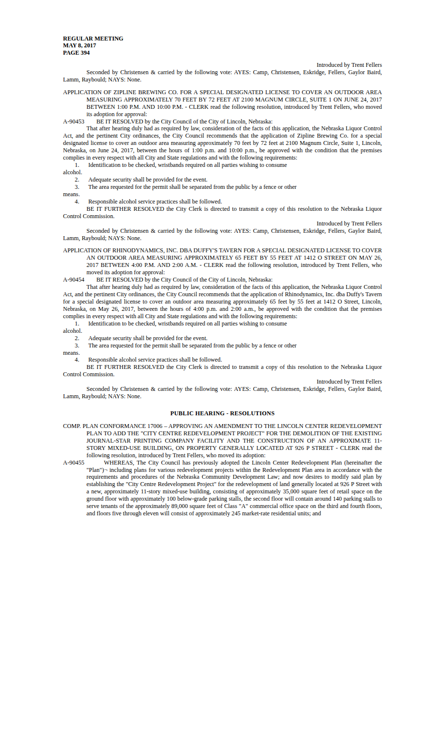REGULAR MEETING
MAY 8, 2017
PAGE 394
Introduced by Trent Fellers
Seconded by Christensen & carried by the following vote: AYES: Camp, Christensen, Eskridge, Fellers, Gaylor Baird, Lamm, Raybould; NAYS: None.
APPLICATION OF ZIPLINE BREWING CO. FOR A SPECIAL DESIGNATED LICENSE TO COVER AN OUTDOOR AREA MEASURING APPROXIMATELY 70 FEET BY 72 FEET AT 2100 MAGNUM CIRCLE, SUITE 1 ON JUNE 24, 2017 BETWEEN 1:00 P.M. AND 10:00 P.M. - CLERK read the following resolution, introduced by Trent Fellers, who moved its adoption for approval:
A-90453 BE IT RESOLVED by the City Council of the City of Lincoln, Nebraska:
That after hearing duly had as required by law, consideration of the facts of this application, the Nebraska Liquor Control Act, and the pertinent City ordinances, the City Council recommends that the application of Zipline Brewing Co. for a special designated license to cover an outdoor area measuring approximately 70 feet by 72 feet at 2100 Magnum Circle, Suite 1, Lincoln, Nebraska, on June 24, 2017, between the hours of 1:00 p.m. and 10:00 p.m., be approved with the condition that the premises complies in every respect with all City and State regulations and with the following requirements:
1. Identification to be checked, wristbands required on all parties wishing to consume
alcohol.
2. Adequate security shall be provided for the event.
3. The area requested for the permit shall be separated from the public by a fence or other
means.
4. Responsible alcohol service practices shall be followed.
BE IT FURTHER RESOLVED the City Clerk is directed to transmit a copy of this resolution to the Nebraska Liquor Control Commission.
Introduced by Trent Fellers
Seconded by Christensen & carried by the following vote: AYES: Camp, Christensen, Eskridge, Fellers, Gaylor Baird, Lamm, Raybould; NAYS: None.
APPLICATION OF RHINODYNAMICS, INC. DBA DUFFY'S TAVERN FOR A SPECIAL DESIGNATED LICENSE TO COVER AN OUTDOOR AREA MEASURING APPROXIMATELY 65 FEET BY 55 FEET AT 1412 O STREET ON MAY 26, 2017 BETWEEN 4:00 P.M. AND 2:00 A.M. - CLERK read the following resolution, introduced by Trent Fellers, who moved its adoption for approval:
A-90454 BE IT RESOLVED by the City Council of the City of Lincoln, Nebraska:
That after hearing duly had as required by law, consideration of the facts of this application, the Nebraska Liquor Control Act, and the pertinent City ordinances, the City Council recommends that the application of Rhinodynamics, Inc. dba Duffy's Tavern for a special designated license to cover an outdoor area measuring approximately 65 feet by 55 feet at 1412 O Street, Lincoln, Nebraska, on May 26, 2017, between the hours of 4:00 p.m. and 2:00 a.m., be approved with the condition that the premises complies in every respect with all City and State regulations and with the following requirements:
1. Identification to be checked, wristbands required on all parties wishing to consume
alcohol.
2. Adequate security shall be provided for the event.
3. The area requested for the permit shall be separated from the public by a fence or other
means.
4. Responsible alcohol service practices shall be followed.
BE IT FURTHER RESOLVED the City Clerk is directed to transmit a copy of this resolution to the Nebraska Liquor Control Commission.
Introduced by Trent Fellers
Seconded by Christensen & carried by the following vote: AYES: Camp, Christensen, Eskridge, Fellers, Gaylor Baird, Lamm, Raybould; NAYS: None.
PUBLIC HEARING - RESOLUTIONS
COMP. PLAN CONFORMANCE 17006 – APPROVING AN AMENDMENT TO THE LINCOLN CENTER REDEVELOPMENT PLAN TO ADD THE "CITY CENTRE REDEVELOPMENT PROJECT" FOR THE DEMOLITION OF THE EXISTING JOURNAL-STAR PRINTING COMPANY FACILITY AND THE CONSTRUCTION OF AN APPROXIMATE 11-STORY MIXED-USE BUILDING, ON PROPERTY GENERALLY LOCATED AT 926 P STREET - CLERK read the following resolution, introduced by Trent Fellers, who moved its adoption:
A-90455 WHEREAS, The City Council has previously adopted the Lincoln Center Redevelopment Plan (hereinafter the "Plan")¬ including plans for various redevelopment projects within the Redevelopment Plan area in accordance with the requirements and procedures of the Nebraska Community Development Law; and now desires to modify said plan by establishing the "City Centre Redevelopment Project" for the redevelopment of land generally located at 926 P Street with a new, approximately 11-story mixed-use building, consisting of approximately 35,000 square feet of retail space on the ground floor with approximately 100 below-grade parking stalls, the second floor will contain around 140 parking stalls to serve tenants of the approximately 89,000 square feet of Class "A" commercial office space on the third and fourth floors, and floors five through eleven will consist of approximately 245 market-rate residential units; and